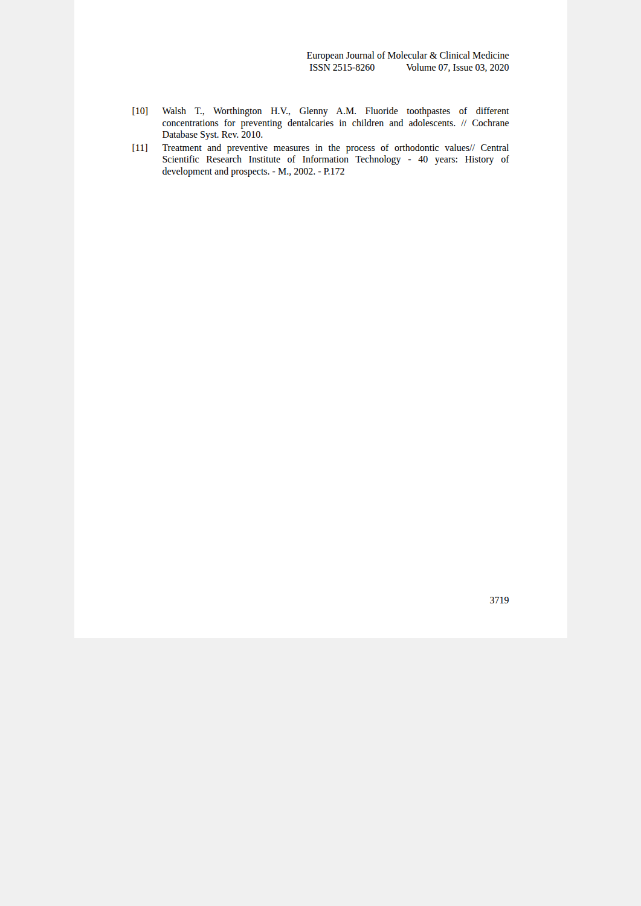European Journal of Molecular & Clinical Medicine ISSN 2515-8260 Volume 07, Issue 03, 2020
[10] Walsh T., Worthington H.V., Glenny A.M. Fluoride toothpastes of different concentrations for preventing dentalcaries in children and adolescents. // Cochrane Database Syst. Rev. 2010.
[11] Treatment and preventive measures in the process of orthodontic values// Central Scientific Research Institute of Information Technology - 40 years: History of development and prospects. - M., 2002. - P.172
3719